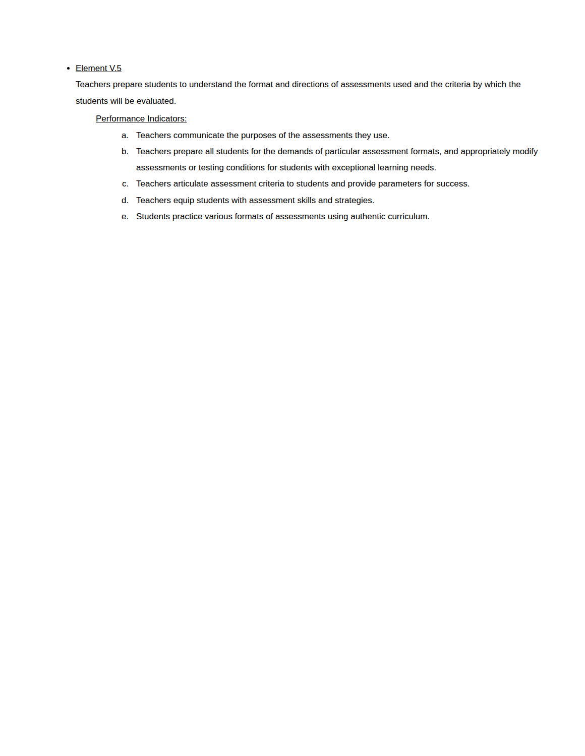Element V.5
Teachers prepare students to understand the format and directions of assessments used and the criteria by which the students will be evaluated.
Performance Indicators:
Teachers communicate the purposes of the assessments they use.
Teachers prepare all students for the demands of particular assessment formats, and appropriately modify assessments or testing conditions for students with exceptional learning needs.
Teachers articulate assessment criteria to students and provide parameters for success.
Teachers equip students with assessment skills and strategies.
Students practice various formats of assessments using authentic curriculum.